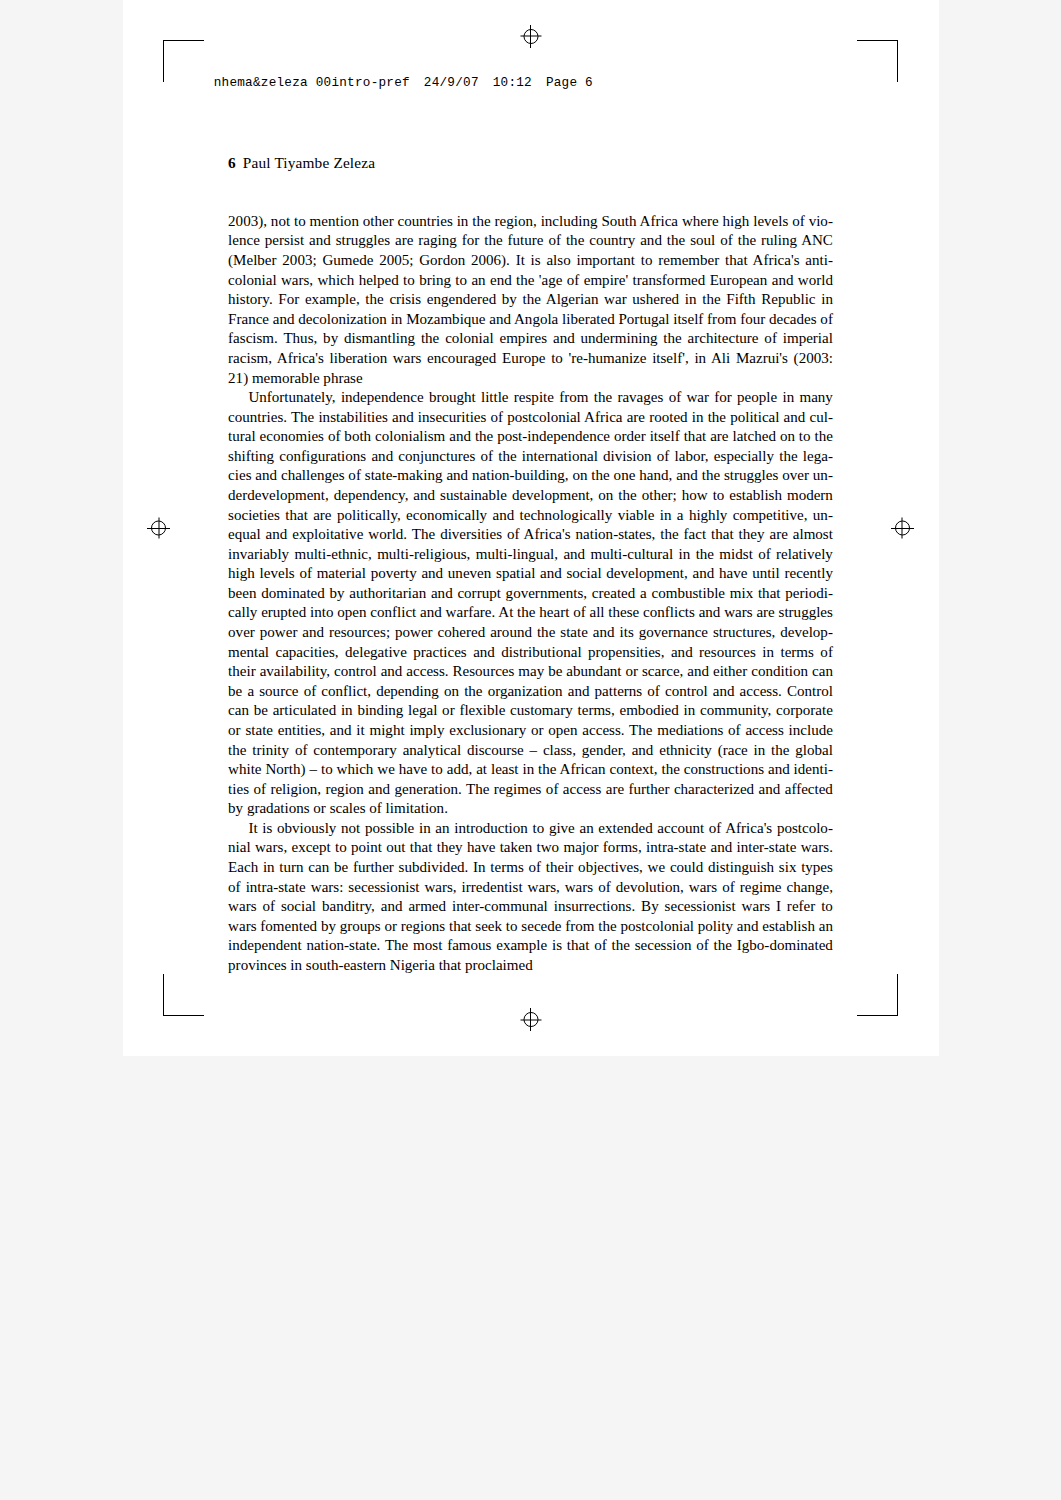nhema&zeleza 00intro-pref 24/9/07 10:12 Page 6
6 Paul Tiyambe Zeleza
2003), not to mention other countries in the region, including South Africa where high levels of violence persist and struggles are raging for the future of the country and the soul of the ruling ANC (Melber 2003; Gumede 2005; Gordon 2006). It is also important to remember that Africa's anti-colonial wars, which helped to bring to an end the 'age of empire' transformed European and world history. For example, the crisis engendered by the Algerian war ushered in the Fifth Republic in France and decolonization in Mozambique and Angola liberated Portugal itself from four decades of fascism. Thus, by dismantling the colonial empires and undermining the architecture of imperial racism, Africa's liberation wars encouraged Europe to 're-humanize itself', in Ali Mazrui's (2003: 21) memorable phrase
Unfortunately, independence brought little respite from the ravages of war for people in many countries. The instabilities and insecurities of postcolonial Africa are rooted in the political and cultural economies of both colonialism and the post-independence order itself that are latched on to the shifting configurations and conjunctures of the international division of labor, especially the legacies and challenges of state-making and nation-building, on the one hand, and the struggles over underdevelopment, dependency, and sustainable development, on the other; how to establish modern societies that are politically, economically and technologically viable in a highly competitive, unequal and exploitative world. The diversities of Africa's nation-states, the fact that they are almost invariably multi-ethnic, multi-religious, multi-lingual, and multi-cultural in the midst of relatively high levels of material poverty and uneven spatial and social development, and have until recently been dominated by authoritarian and corrupt governments, created a combustible mix that periodically erupted into open conflict and warfare. At the heart of all these conflicts and wars are struggles over power and resources; power cohered around the state and its governance structures, developmental capacities, delegative practices and distributional propensities, and resources in terms of their availability, control and access. Resources may be abundant or scarce, and either condition can be a source of conflict, depending on the organization and patterns of control and access. Control can be articulated in binding legal or flexible customary terms, embodied in community, corporate or state entities, and it might imply exclusionary or open access. The mediations of access include the trinity of contemporary analytical discourse – class, gender, and ethnicity (race in the global white North) – to which we have to add, at least in the African context, the constructions and identities of religion, region and generation. The regimes of access are further characterized and affected by gradations or scales of limitation.
It is obviously not possible in an introduction to give an extended account of Africa's postcolonial wars, except to point out that they have taken two major forms, intra-state and inter-state wars. Each in turn can be further subdivided. In terms of their objectives, we could distinguish six types of intra-state wars: secessionist wars, irredentist wars, wars of devolution, wars of regime change, wars of social banditry, and armed inter-communal insurrections. By secessionist wars I refer to wars fomented by groups or regions that seek to secede from the postcolonial polity and establish an independent nation-state. The most famous example is that of the secession of the Igbo-dominated provinces in south-eastern Nigeria that proclaimed